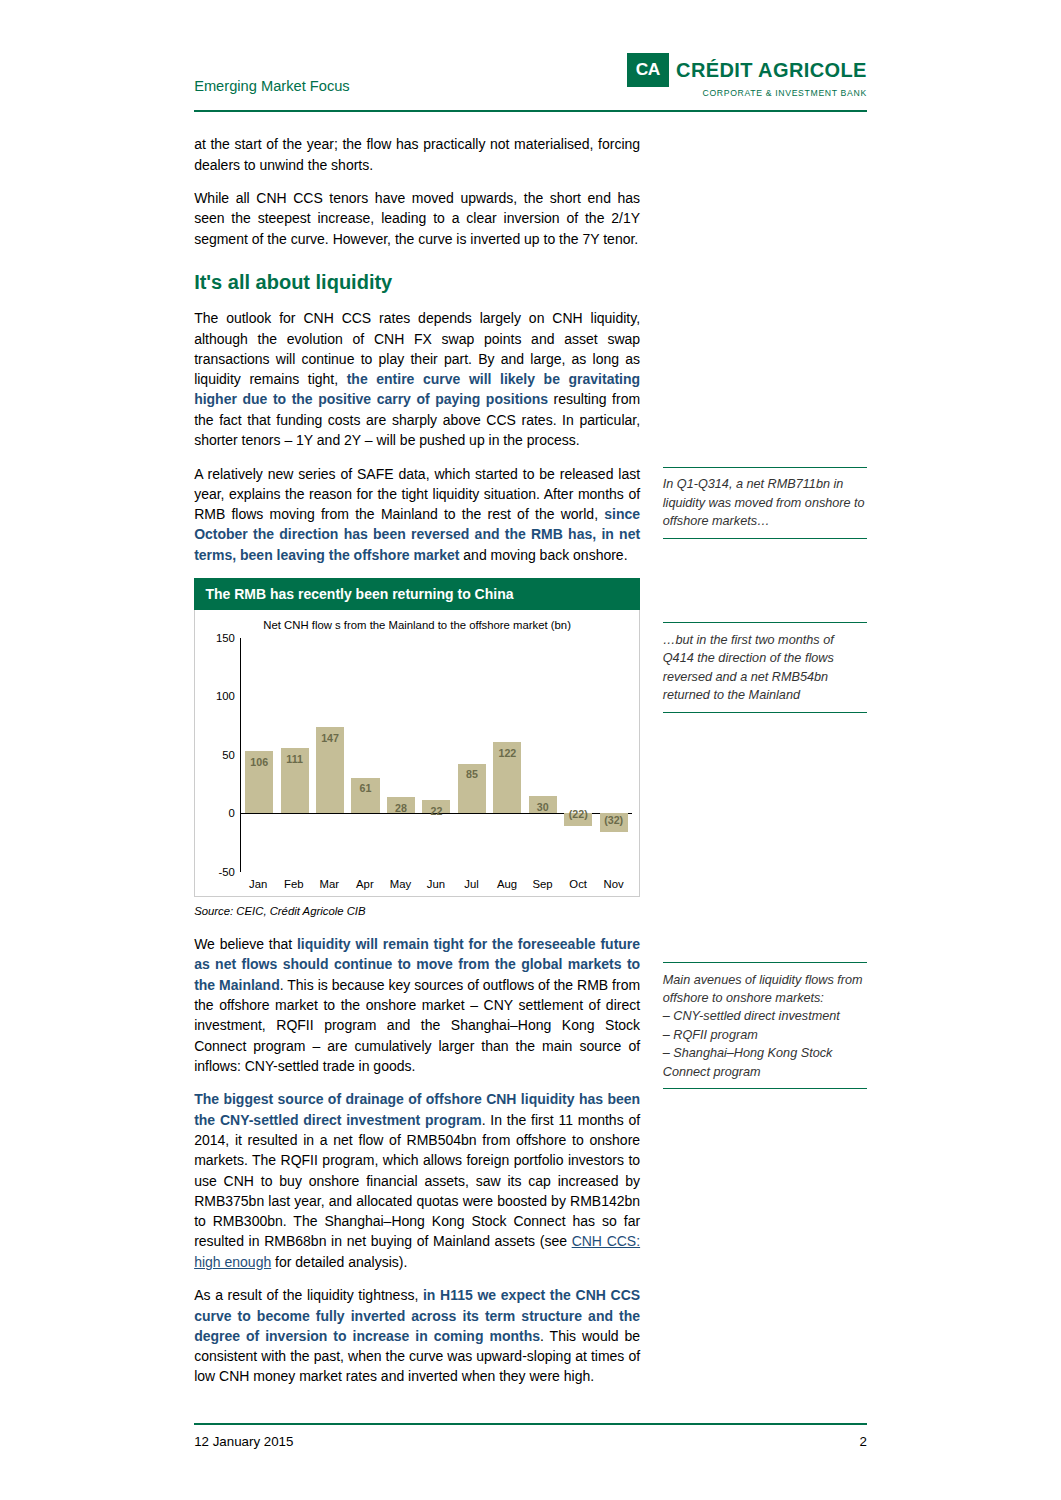Emerging Market Focus
CA
CRÉDIT AGRICOLE
CORPORATE & INVESTMENT BANK
at the start of the year; the flow has practically not materialised, forcing dealers to unwind the shorts.
While all CNH CCS tenors have moved upwards, the short end has seen the steepest increase, leading to a clear inversion of the 2/1Y segment of the curve. However, the curve is inverted up to the 7Y tenor.
It's all about liquidity
The outlook for CNH CCS rates depends largely on CNH liquidity, although the evolution of CNH FX swap points and asset swap transactions will continue to play their part. By and large, as long as liquidity remains tight, the entire curve will likely be gravitating higher due to the positive carry of paying positions resulting from the fact that funding costs are sharply above CCS rates. In particular, shorter tenors – 1Y and 2Y – will be pushed up in the process.
A relatively new series of SAFE data, which started to be released last year, explains the reason for the tight liquidity situation. After months of RMB flows moving from the Mainland to the rest of the world, since October the direction has been reversed and the RMB has, in net terms, been leaving the offshore market and moving back onshore.
The RMB has recently been returning to China
Net CNH flow s from the Mainland to the offshore market (bn)
150
100
50
0
-50
106
111
147
61
28
22
85
122
30
(22)
(32)
Jan
Feb
Mar
Apr
May
Jun
Jul
Aug
Sep
Oct
Nov
Source: CEIC, Crédit Agricole CIB
We believe that liquidity will remain tight for the foreseeable future as net flows should continue to move from the global markets to the Mainland. This is because key sources of outflows of the RMB from the offshore market to the onshore market – CNY settlement of direct investment, RQFII program and the Shanghai–Hong Kong Stock Connect program – are cumulatively larger than the main source of inflows: CNY-settled trade in goods.
The biggest source of drainage of offshore CNH liquidity has been the CNY-settled direct investment program. In the first 11 months of 2014, it resulted in a net flow of RMB504bn from offshore to onshore markets. The RQFII program, which allows foreign portfolio investors to use CNH to buy onshore financial assets, saw its cap increased by RMB375bn last year, and allocated quotas were boosted by RMB142bn to RMB300bn. The Shanghai–Hong Kong Stock Connect has so far resulted in RMB68bn in net buying of Mainland assets (see CNH CCS: high enough for detailed analysis).
As a result of the liquidity tightness, in H115 we expect the CNH CCS curve to become fully inverted across its term structure and the degree of inversion to increase in coming months. This would be consistent with the past, when the curve was upward-sloping at times of low CNH money market rates and inverted when they were high.
In Q1-Q314, a net RMB711bn in liquidity was moved from onshore to offshore markets…
…but in the first two months of Q414 the direction of the flows reversed and a net RMB54bn returned to the Mainland
Main avenues of liquidity flows from offshore to onshore markets:
– CNY-settled direct investment
– RQFII program
– Shanghai–Hong Kong Stock Connect program
12 January 2015
2